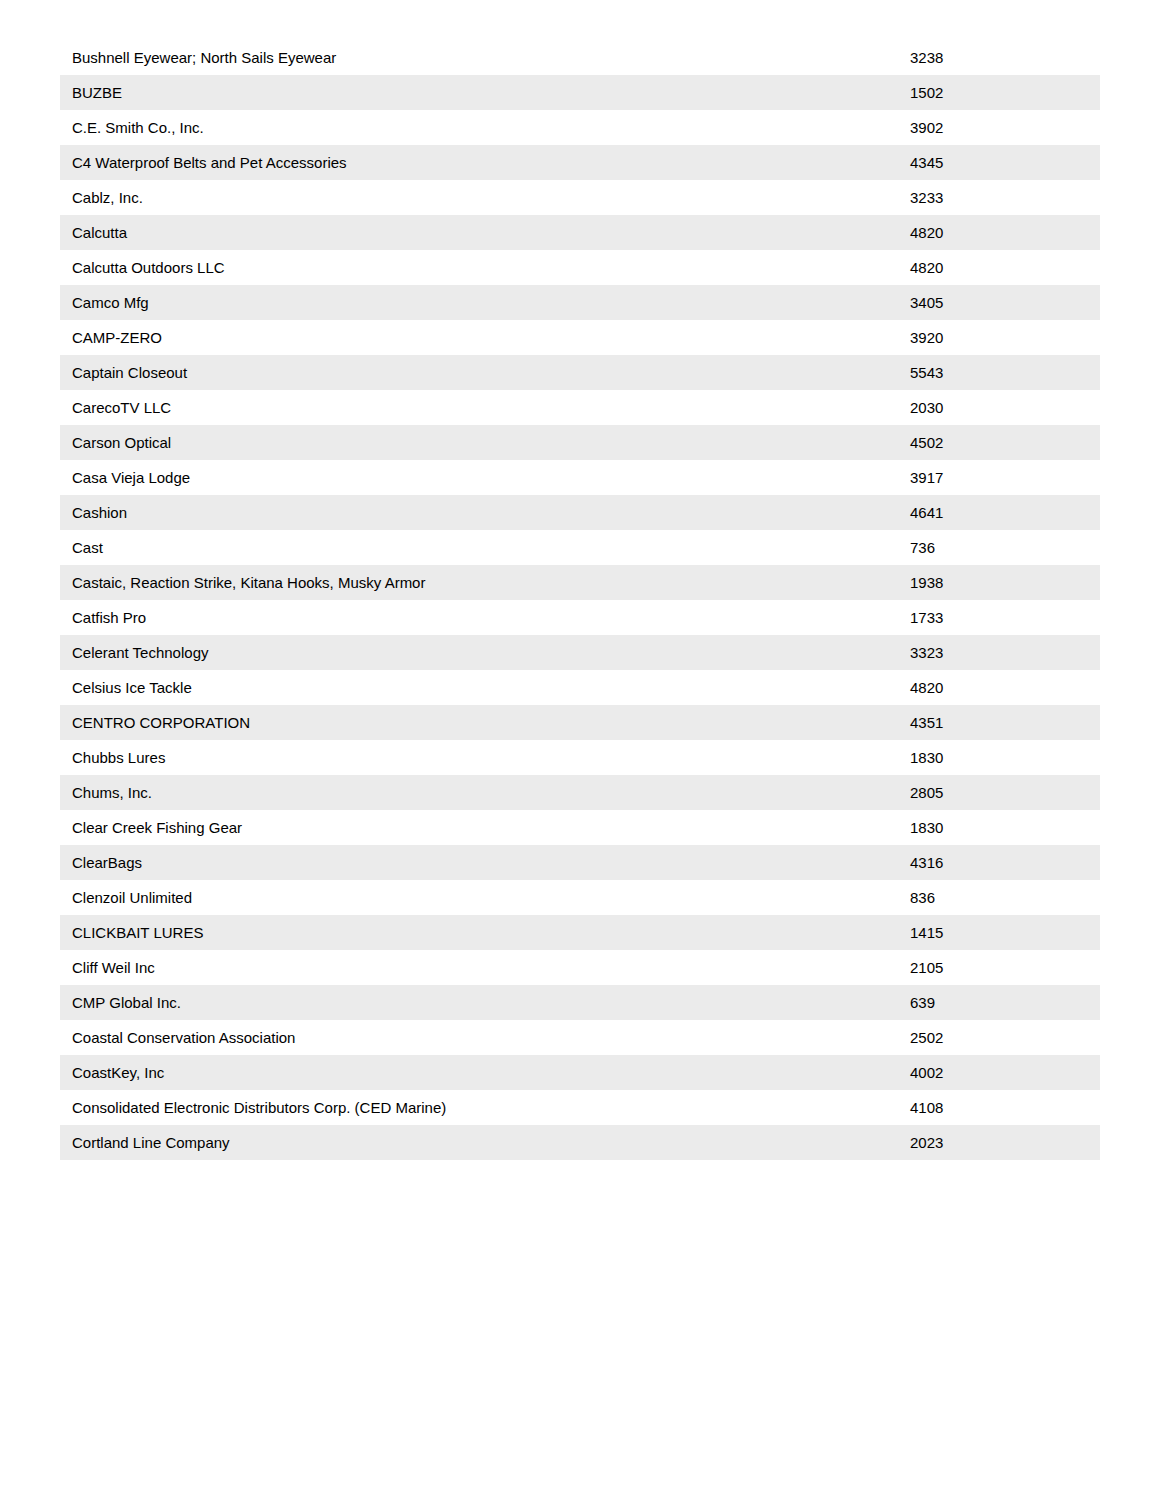| Bushnell Eyewear; North Sails Eyewear | 3238 |
| BUZBE | 1502 |
| C.E. Smith Co., Inc. | 3902 |
| C4 Waterproof Belts and Pet Accessories | 4345 |
| Cablz, Inc. | 3233 |
| Calcutta | 4820 |
| Calcutta Outdoors LLC | 4820 |
| Camco Mfg | 3405 |
| CAMP-ZERO | 3920 |
| Captain Closeout | 5543 |
| CarecoTV LLC | 2030 |
| Carson Optical | 4502 |
| Casa Vieja Lodge | 3917 |
| Cashion | 4641 |
| Cast | 736 |
| Castaic, Reaction Strike, Kitana Hooks, Musky Armor | 1938 |
| Catfish Pro | 1733 |
| Celerant Technology | 3323 |
| Celsius Ice Tackle | 4820 |
| CENTRO CORPORATION | 4351 |
| Chubbs Lures | 1830 |
| Chums, Inc. | 2805 |
| Clear Creek Fishing Gear | 1830 |
| ClearBags | 4316 |
| Clenzoil Unlimited | 836 |
| CLICKBAIT LURES | 1415 |
| Cliff Weil Inc | 2105 |
| CMP Global Inc. | 639 |
| Coastal Conservation Association | 2502 |
| CoastKey, Inc | 4002 |
| Consolidated Electronic Distributors Corp. (CED Marine) | 4108 |
| Cortland Line Company | 2023 |